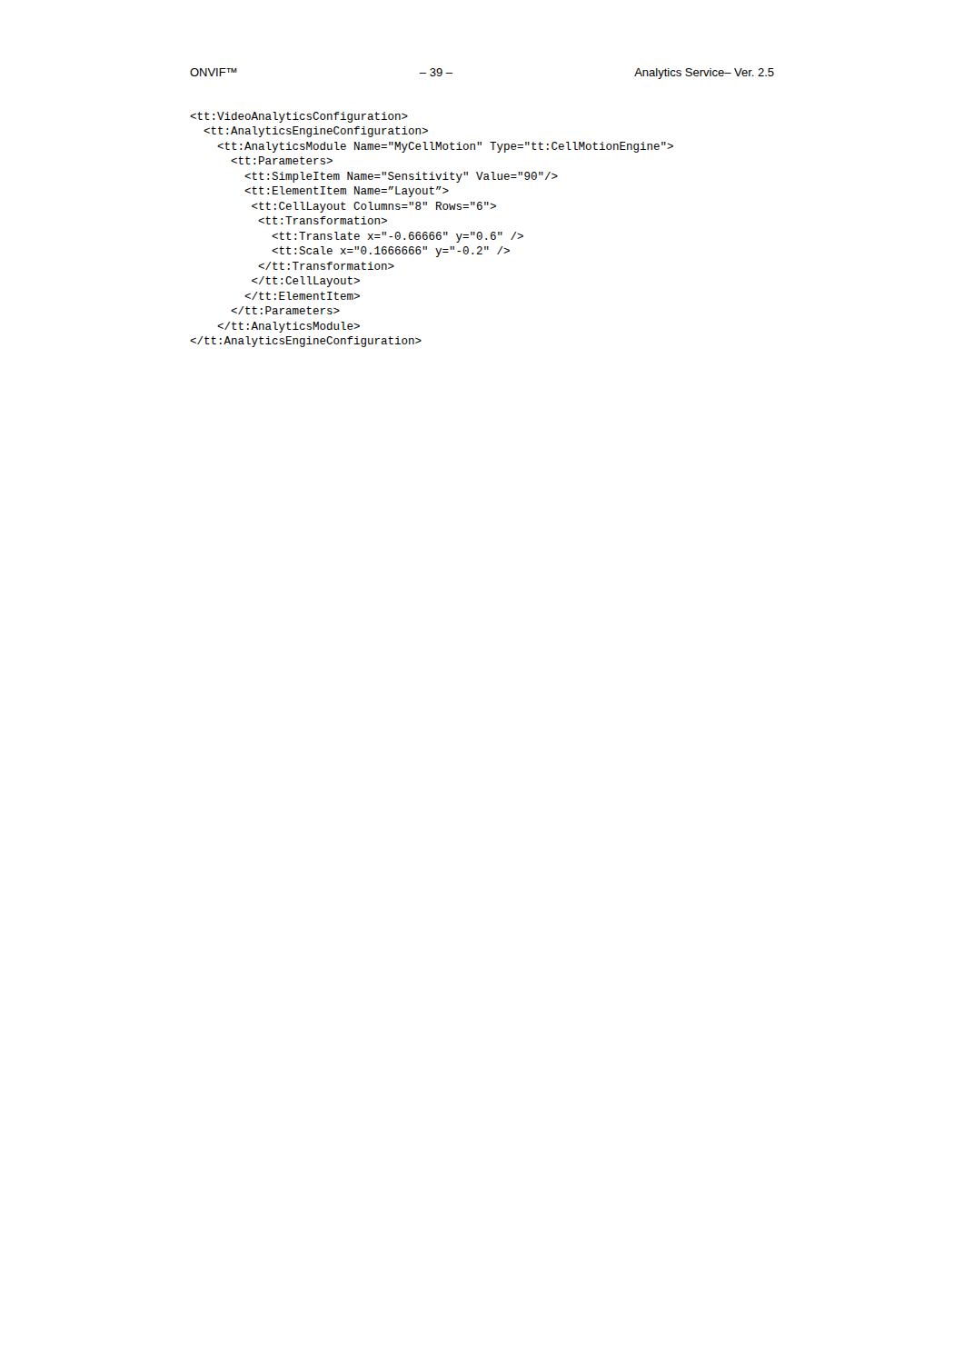ONVIF™
– 39 –
Analytics Service– Ver. 2.5
<tt:VideoAnalyticsConfiguration>
  <tt:AnalyticsEngineConfiguration>
    <tt:AnalyticsModule Name="MyCellMotion" Type="tt:CellMotionEngine">
      <tt:Parameters>
        <tt:SimpleItem Name="Sensitivity" Value="90"/>
        <tt:ElementItem Name=”Layout”>
         <tt:CellLayout Columns="8" Rows="6">
          <tt:Transformation>
            <tt:Translate x="-0.66666" y="0.6" />
            <tt:Scale x="0.1666666" y="-0.2" />
          </tt:Transformation>
         </tt:CellLayout>
        </tt:ElementItem>
      </tt:Parameters>
    </tt:AnalyticsModule>
</tt:AnalyticsEngineConfiguration>